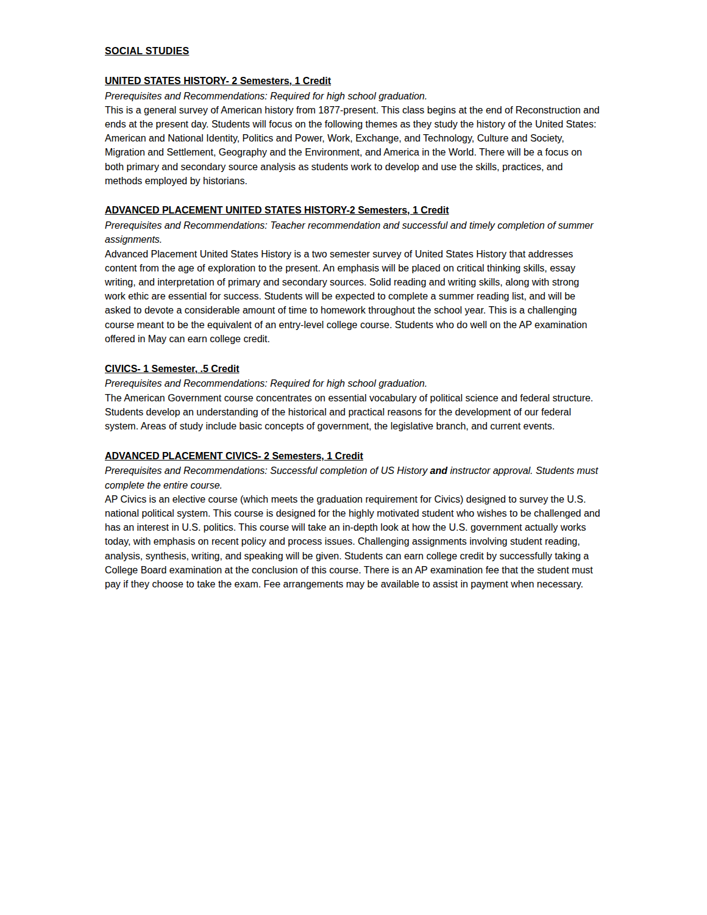SOCIAL STUDIES
UNITED STATES HISTORY- 2 Semesters, 1 Credit
Prerequisites and Recommendations: Required for high school graduation.
This is a general survey of American history from 1877-present. This class begins at the end of Reconstruction and ends at the present day. Students will focus on the following themes as they study the history of the United States: American and National Identity, Politics and Power, Work, Exchange, and Technology, Culture and Society, Migration and Settlement, Geography and the Environment, and America in the World. There will be a focus on both primary and secondary source analysis as students work to develop and use the skills, practices, and methods employed by historians.
ADVANCED PLACEMENT UNITED STATES HISTORY-2 Semesters, 1 Credit
Prerequisites and Recommendations: Teacher recommendation and successful and timely completion of summer assignments.
Advanced Placement United States History is a two semester survey of United States History that addresses content from the age of exploration to the present. An emphasis will be placed on critical thinking skills, essay writing, and interpretation of primary and secondary sources. Solid reading and writing skills, along with strong work ethic are essential for success. Students will be expected to complete a summer reading list, and will be asked to devote a considerable amount of time to homework throughout the school year. This is a challenging course meant to be the equivalent of an entry-level college course. Students who do well on the AP examination offered in May can earn college credit.
CIVICS- 1 Semester, .5 Credit
Prerequisites and Recommendations: Required for high school graduation.
The American Government course concentrates on essential vocabulary of political science and federal structure. Students develop an understanding of the historical and practical reasons for the development of our federal system. Areas of study include basic concepts of government, the legislative branch, and current events.
ADVANCED PLACEMENT CIVICS- 2 Semesters, 1 Credit
Prerequisites and Recommendations: Successful completion of US History and instructor approval. Students must complete the entire course.
AP Civics is an elective course (which meets the graduation requirement for Civics) designed to survey the U.S. national political system. This course is designed for the highly motivated student who wishes to be challenged and has an interest in U.S. politics. This course will take an in-depth look at how the U.S. government actually works today, with emphasis on recent policy and process issues. Challenging assignments involving student reading, analysis, synthesis, writing, and speaking will be given. Students can earn college credit by successfully taking a College Board examination at the conclusion of this course. There is an AP examination fee that the student must pay if they choose to take the exam. Fee arrangements may be available to assist in payment when necessary.